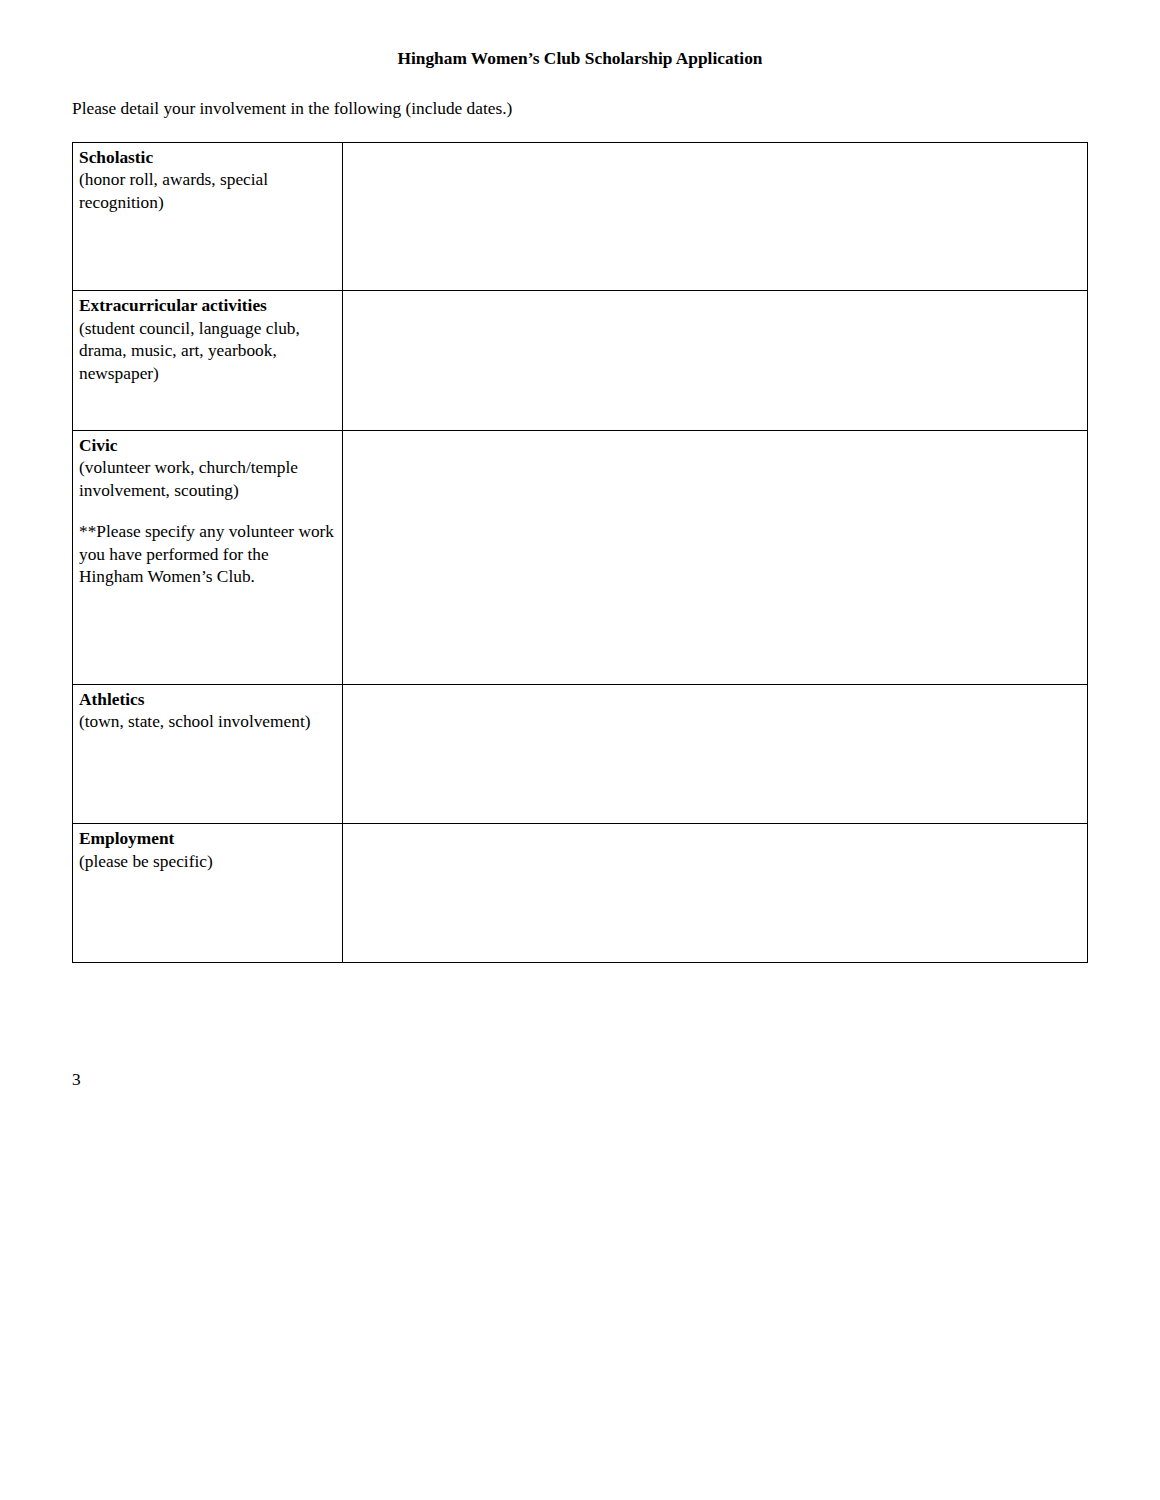Hingham Women’s Club Scholarship Application
Please detail your involvement in the following (include dates.)
| Scholastic (honor roll, awards, special recognition) | |
| Extracurricular activities (student council, language club, drama, music, art, yearbook, newspaper) | |
| Civic (volunteer work, church/temple involvement, scouting) **Please specify any volunteer work you have performed for the Hingham Women’s Club. | |
| Athletics (town, state, school involvement) | |
| Employment (please be specific) | |
3